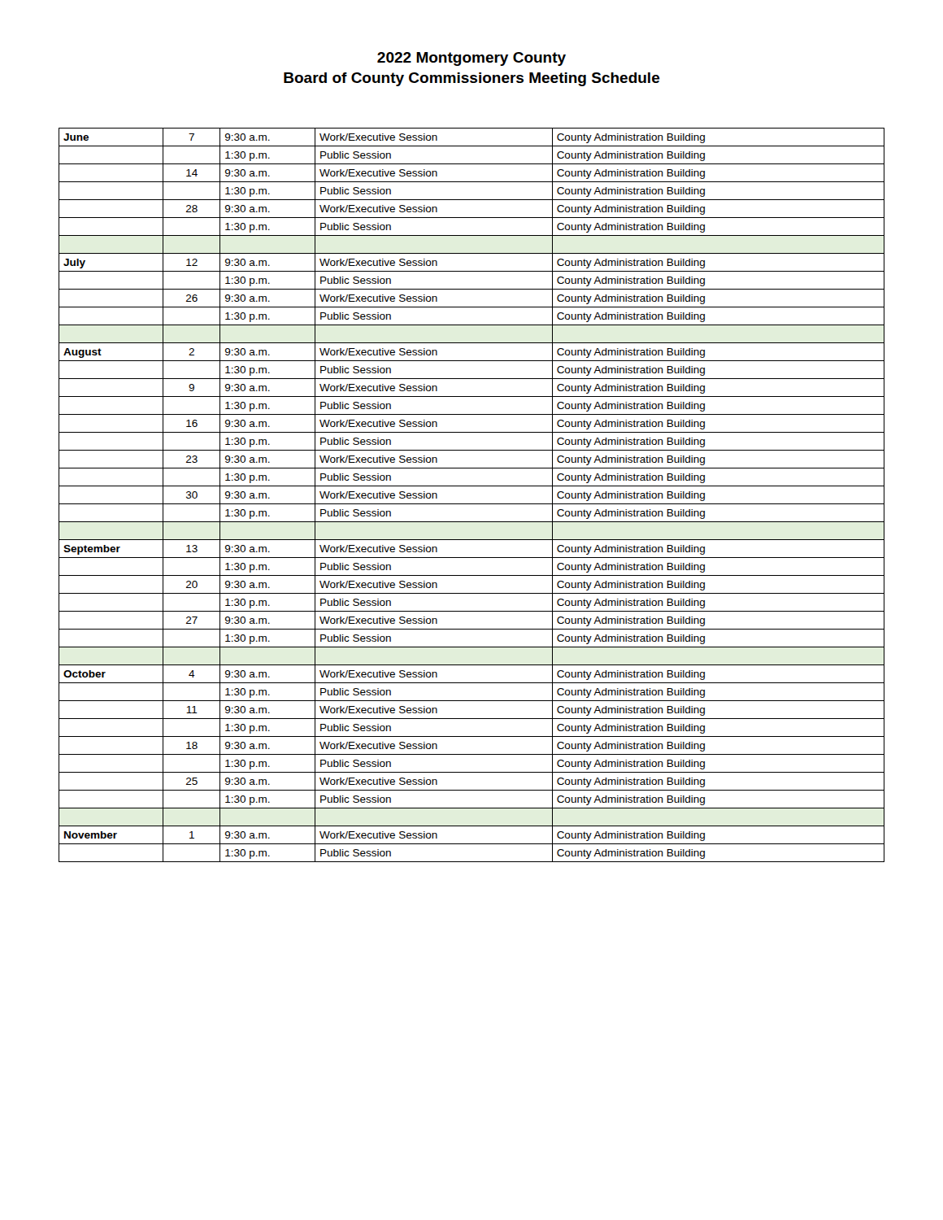2022 Montgomery County
Board of County Commissioners Meeting Schedule
| June | 7 | 9:30 a.m. | Work/Executive Session | County Administration Building |
| | | 1:30 p.m. | Public Session | County Administration Building |
| | 14 | 9:30 a.m. | Work/Executive Session | County Administration Building |
| | | 1:30 p.m. | Public Session | County Administration Building |
| | 28 | 9:30 a.m. | Work/Executive Session | County Administration Building |
| | | 1:30 p.m. | Public Session | County Administration Building |
| July | 12 | 9:30 a.m. | Work/Executive Session | County Administration Building |
| | | 1:30 p.m. | Public Session | County Administration Building |
| | 26 | 9:30 a.m. | Work/Executive Session | County Administration Building |
| | | 1:30 p.m. | Public Session | County Administration Building |
| August | 2 | 9:30 a.m. | Work/Executive Session | County Administration Building |
| | | 1:30 p.m. | Public Session | County Administration Building |
| | 9 | 9:30 a.m. | Work/Executive Session | County Administration Building |
| | | 1:30 p.m. | Public Session | County Administration Building |
| | 16 | 9:30 a.m. | Work/Executive Session | County Administration Building |
| | | 1:30 p.m. | Public Session | County Administration Building |
| | 23 | 9:30 a.m. | Work/Executive Session | County Administration Building |
| | | 1:30 p.m. | Public Session | County Administration Building |
| | 30 | 9:30 a.m. | Work/Executive Session | County Administration Building |
| | | 1:30 p.m. | Public Session | County Administration Building |
| September | 13 | 9:30 a.m. | Work/Executive Session | County Administration Building |
| | | 1:30 p.m. | Public Session | County Administration Building |
| | 20 | 9:30 a.m. | Work/Executive Session | County Administration Building |
| | | 1:30 p.m. | Public Session | County Administration Building |
| | 27 | 9:30 a.m. | Work/Executive Session | County Administration Building |
| | | 1:30 p.m. | Public Session | County Administration Building |
| October | 4 | 9:30 a.m. | Work/Executive Session | County Administration Building |
| | | 1:30 p.m. | Public Session | County Administration Building |
| | 11 | 9:30 a.m. | Work/Executive Session | County Administration Building |
| | | 1:30 p.m. | Public Session | County Administration Building |
| | 18 | 9:30 a.m. | Work/Executive Session | County Administration Building |
| | | 1:30 p.m. | Public Session | County Administration Building |
| | 25 | 9:30 a.m. | Work/Executive Session | County Administration Building |
| | | 1:30 p.m. | Public Session | County Administration Building |
| November | 1 | 9:30 a.m. | Work/Executive Session | County Administration Building |
| | | 1:30 p.m. | Public Session | County Administration Building |